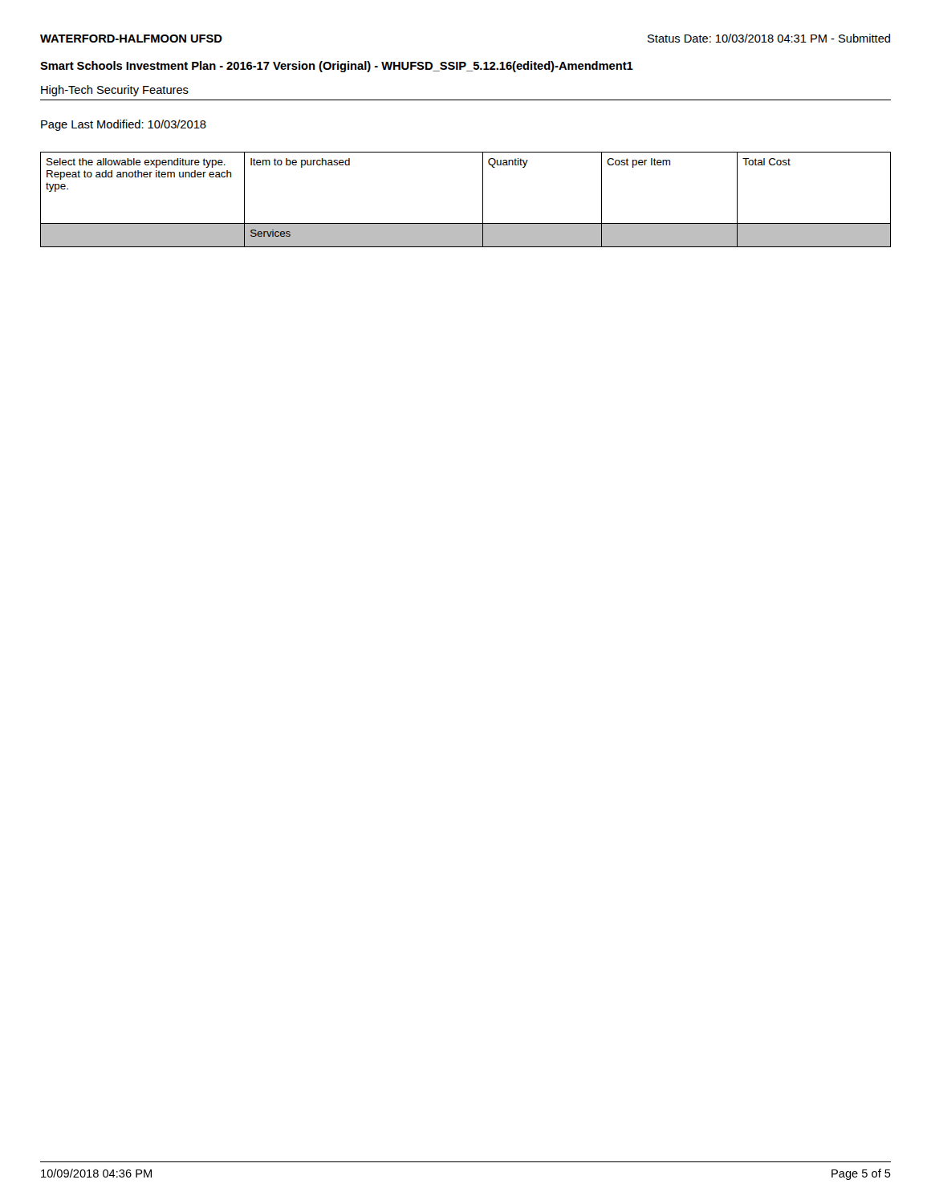WATERFORD-HALFMOON UFSD
Status Date: 10/03/2018 04:31 PM - Submitted
Smart Schools Investment Plan - 2016-17 Version (Original) - WHUFSD_SSIP_5.12.16(edited)-Amendment1
High-Tech Security Features
Page Last Modified: 10/03/2018
| Select the allowable expenditure type. Repeat to add another item under each type. | Item to be purchased | Quantity | Cost per Item | Total Cost |
| --- | --- | --- | --- | --- |
| | Services | | | |
10/09/2018 04:36 PM
Page 5 of 5